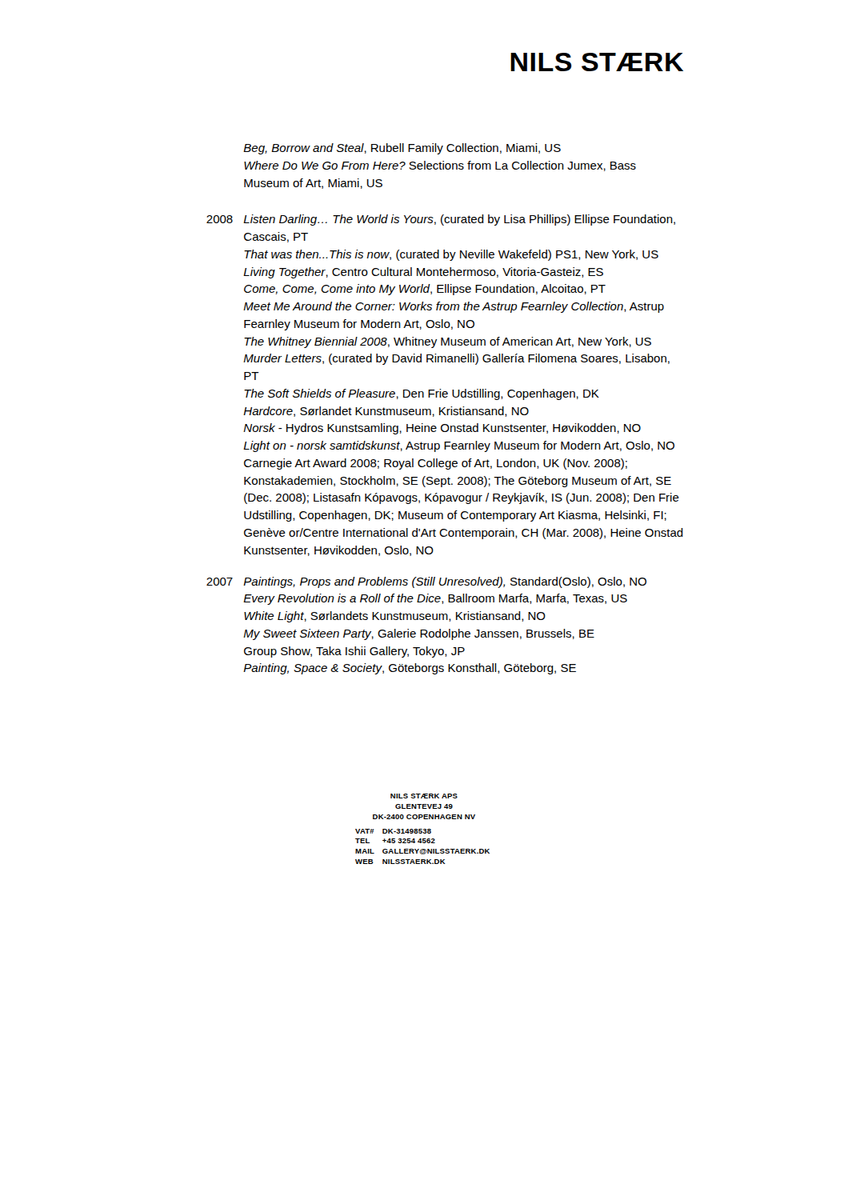NILS STÆRK
Beg, Borrow and Steal, Rubell Family Collection, Miami, US
Where Do We Go From Here? Selections from La Collection Jumex, Bass Museum of Art, Miami, US
2008
Listen Darling… The World is Yours, (curated by Lisa Phillips) Ellipse Foundation, Cascais, PT
That was then...This is now, (curated by Neville Wakefeld) PS1, New York, US
Living Together, Centro Cultural Montehermoso, Vitoria-Gasteiz, ES
Come, Come, Come into My World, Ellipse Foundation, Alcoitao, PT
Meet Me Around the Corner: Works from the Astrup Fearnley Collection, Astrup Fearnley Museum for Modern Art, Oslo, NO
The Whitney Biennial 2008, Whitney Museum of American Art, New York, US
Murder Letters, (curated by David Rimanelli) Gallería Filomena Soares, Lisabon, PT
The Soft Shields of Pleasure, Den Frie Udstilling, Copenhagen, DK
Hardcore, Sørlandet Kunstmuseum, Kristiansand, NO
Norsk - Hydros Kunstsamling, Heine Onstad Kunstsenter, Høvikodden, NO
Light on - norsk samtidskunst, Astrup Fearnley Museum for Modern Art, Oslo, NO
Carnegie Art Award 2008; Royal College of Art, London, UK (Nov. 2008); Konstakademien, Stockholm, SE (Sept. 2008); The Göteborg Museum of Art, SE (Dec. 2008); Listasafn Kópavogs, Kópavogur / Reykjavík, IS (Jun. 2008); Den Frie Udstilling, Copenhagen, DK; Museum of Contemporary Art Kiasma, Helsinki, FI; Genève or/Centre International d'Art Contemporain, CH (Mar. 2008), Heine Onstad Kunstsenter, Høvikodden, Oslo, NO
2007
Paintings, Props and Problems (Still Unresolved), Standard(Oslo), Oslo, NO
Every Revolution is a Roll of the Dice, Ballroom Marfa, Marfa, Texas, US
White Light, Sørlandets Kunstmuseum, Kristiansand, NO
My Sweet Sixteen Party, Galerie Rodolphe Janssen, Brussels, BE
Group Show, Taka Ishii Gallery, Tokyo, JP
Painting, Space & Society, Göteborgs Konsthall, Göteborg, SE
NILS STÆRK APS
GLENTEVEJ 49
DK-2400 COPENHAGEN NV
| VAT# | DK-31498538 |
| TEL | +45 3254 4562 |
| MAIL | GALLERY@NILSSTAERK.DK |
| WEB | NILSSTAERK.DK |